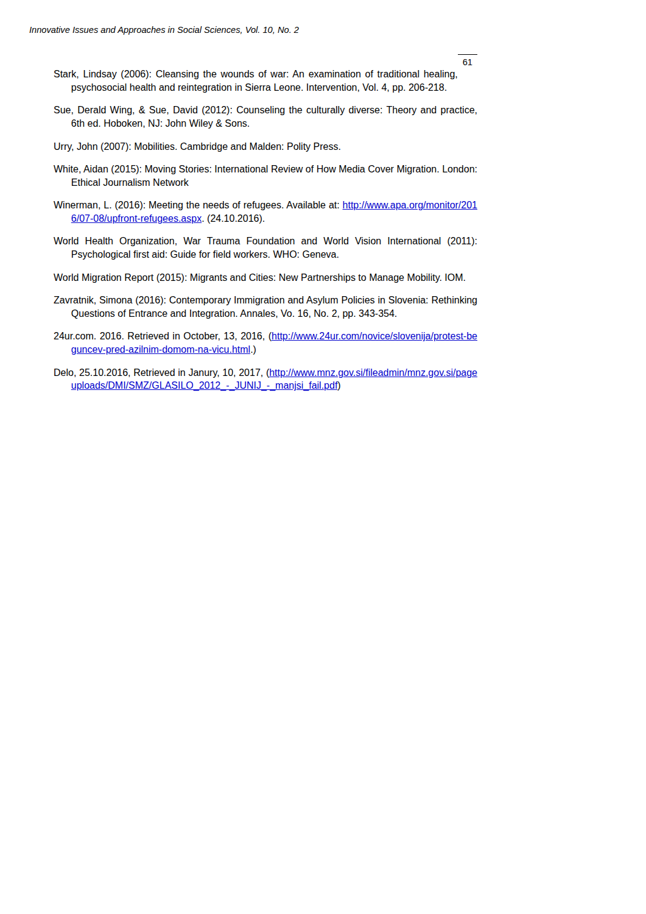Innovative Issues and Approaches in Social Sciences, Vol. 10, No. 2
61
Stark, Lindsay (2006): Cleansing the wounds of war: An examination of traditional healing, psychosocial health and reintegration in Sierra Leone. Intervention, Vol. 4, pp. 206-218.
Sue, Derald Wing, & Sue, David (2012): Counseling the culturally diverse: Theory and practice, 6th ed. Hoboken, NJ: John Wiley & Sons.
Urry, John (2007): Mobilities. Cambridge and Malden: Polity Press.
White, Aidan (2015): Moving Stories: International Review of How Media Cover Migration. London: Ethical Journalism Network
Winerman, L. (2016): Meeting the needs of refugees. Available at: http://www.apa.org/monitor/2016/07-08/upfront-refugees.aspx. (24.10.2016).
World Health Organization, War Trauma Foundation and World Vision International (2011): Psychological first aid: Guide for field workers. WHO: Geneva.
World Migration Report (2015): Migrants and Cities: New Partnerships to Manage Mobility. IOM.
Zavratnik, Simona (2016): Contemporary Immigration and Asylum Policies in Slovenia: Rethinking Questions of Entrance and Integration. Annales, Vo. 16, No. 2, pp. 343-354.
24ur.com. 2016. Retrieved in October, 13, 2016, (http://www.24ur.com/novice/slovenija/protest-beguncev-pred-azilnim-domom-na-vicu.html.)
Delo, 25.10.2016, Retrieved in Janury, 10, 2017, (http://www.mnz.gov.si/fileadmin/mnz.gov.si/pageuploads/DMI/SMZ/GLASILO_2012_-_JUNIJ_-_manjsi_fail.pdf)